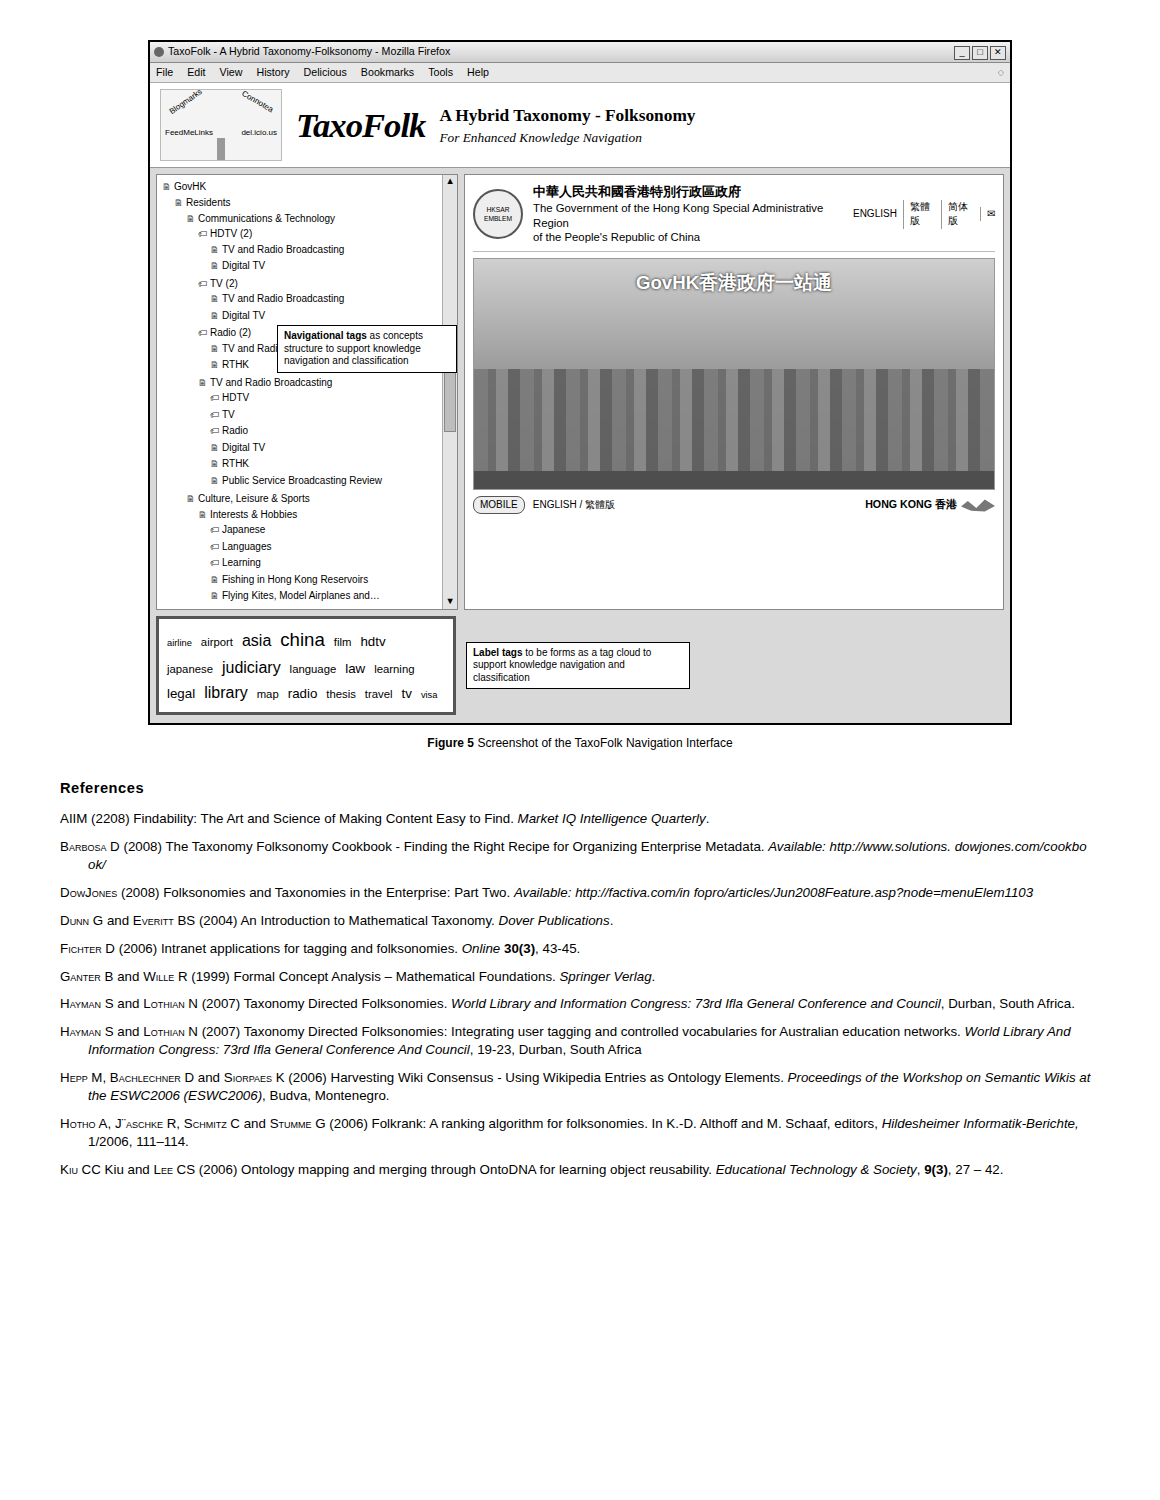TaxoFolk - A Hybrid Taxonomy-Folksonomy - Mozilla Firefox
_□✕
File Edit View History Delicious Bookmarks Tools Help ◌
Blogmarks Connotea FeedMeLinks del.icio.us
TaxoFolk
A Hybrid Taxonomy - Folksonomy For Enhanced Knowledge Navigation
GovHK
Residents
Communications & Technology
HDTV (2)
TV and Radio Broadcasting
Digital TV
TV (2)
TV and Radio Broadcasting
Digital TV
Radio (2)
TV and Radio Broadcasting
RTHK
TV and Radio Broadcasting
HDTV
TV
Radio
Digital TV
RTHK
Public Service Broadcasting Review
Culture, Leisure & Sports
Interests & Hobbies
Japanese
Languages
Learning
Fishing in Hong Kong Reservoirs
Flying Kites, Model Airplanes and…
Navigational tags as concepts structure to support knowledge navigation and classification
▲
▼
HKSAR
EMBLEM
中華人民共和國香港特別行政區政府
The Government of the Hong Kong Special Administrative Region
of the People's Republic of China
ENGLISH 繁體版 简体版✉
GovHK香港政府一站通
MOBILE ENGLISH / 繁體版 HONG KONG 香港
airline airport asia china film hdtv japanese judiciary language law learning legal library map radio thesis travel tv visa
Label tags to be forms as a tag cloud to support knowledge navigation and classification
Figure 5 Screenshot of the TaxoFolk Navigation Interface
References
AIIM (2208) Findability: The Art and Science of Making Content Easy to Find. Market IQ Intelligence Quarterly.
Barbosa D (2008) The Taxonomy Folksonomy Cookbook - Finding the Right Recipe for Organizing Enterprise Metadata. Available: http://www.solutions. dowjones.com/cookbo ok/
DowJones (2008) Folksonomies and Taxonomies in the Enterprise: Part Two. Available: http://factiva.com/in fopro/articles/Jun2008Feature.asp?node=menuElem1103
Dunn G and Everitt BS (2004) An Introduction to Mathematical Taxonomy. Dover Publications.
Fichter D (2006) Intranet applications for tagging and folksonomies. Online 30(3), 43-45.
Ganter B and Wille R (1999) Formal Concept Analysis – Mathematical Foundations. Springer Verlag.
Hayman S and Lothian N (2007) Taxonomy Directed Folksonomies. World Library and Information Congress: 73rd Ifla General Conference and Council, Durban, South Africa.
Hayman S and Lothian N (2007) Taxonomy Directed Folksonomies: Integrating user tagging and controlled vocabularies for Australian education networks. World Library And Information Congress: 73rd Ifla General Conference And Council, 19-23, Durban, South Africa
Hepp M, Bachlechner D and Siorpaes K (2006) Harvesting Wiki Consensus - Using Wikipedia Entries as Ontology Elements. Proceedings of the Workshop on Semantic Wikis at the ESWC2006 (ESWC2006), Budva, Montenegro.
Hotho A, J¨aschke R, Schmitz C and Stumme G (2006) Folkrank: A ranking algorithm for folksonomies. In K.-D. Althoff and M. Schaaf, editors, Hildesheimer Informatik-Berichte, 1/2006, 111–114.
Kiu CC Kiu and Lee CS (2006) Ontology mapping and merging through OntoDNA for learning object reusability. Educational Technology & Society, 9(3), 27 – 42.